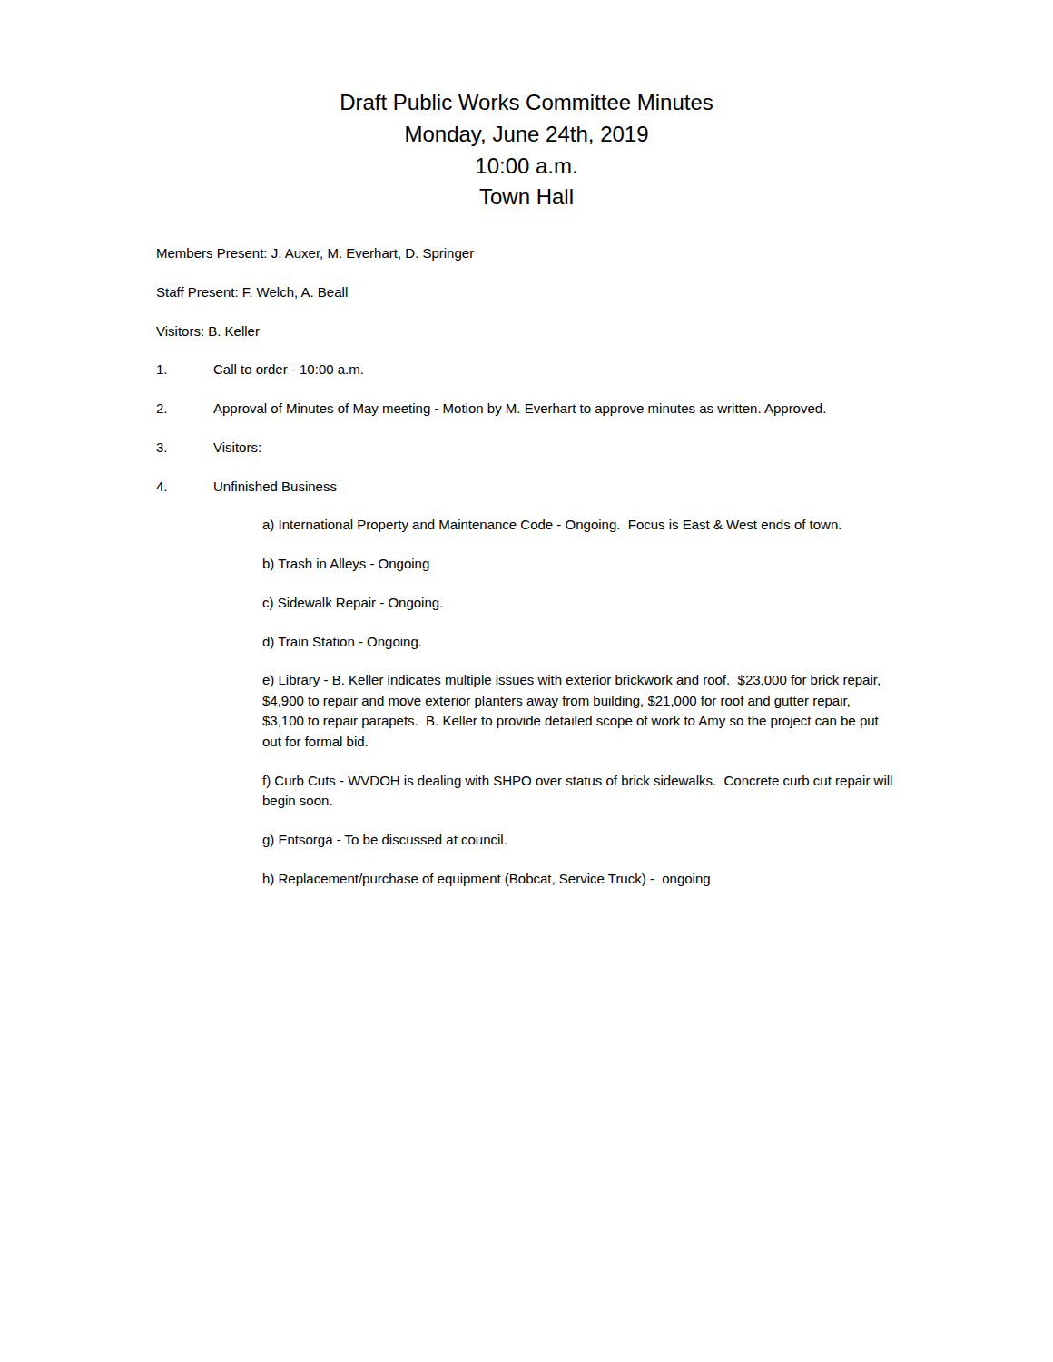Draft Public Works Committee Minutes Monday, June 24th, 2019 10:00 a.m. Town Hall
Members Present: J. Auxer, M. Everhart, D. Springer
Staff Present: F. Welch, A. Beall
Visitors: B. Keller
1. Call to order - 10:00 a.m.
2. Approval of Minutes of May meeting - Motion by M. Everhart to approve minutes as written. Approved.
3. Visitors:
4. Unfinished Business
a) International Property and Maintenance Code - Ongoing. Focus is East & West ends of town.
b) Trash in Alleys - Ongoing
c) Sidewalk Repair - Ongoing.
d) Train Station - Ongoing.
e) Library - B. Keller indicates multiple issues with exterior brickwork and roof. $23,000 for brick repair, $4,900 to repair and move exterior planters away from building, $21,000 for roof and gutter repair, $3,100 to repair parapets. B. Keller to provide detailed scope of work to Amy so the project can be put out for formal bid.
f) Curb Cuts - WVDOH is dealing with SHPO over status of brick sidewalks. Concrete curb cut repair will begin soon.
g) Entsorga - To be discussed at council.
h) Replacement/purchase of equipment (Bobcat, Service Truck) - ongoing